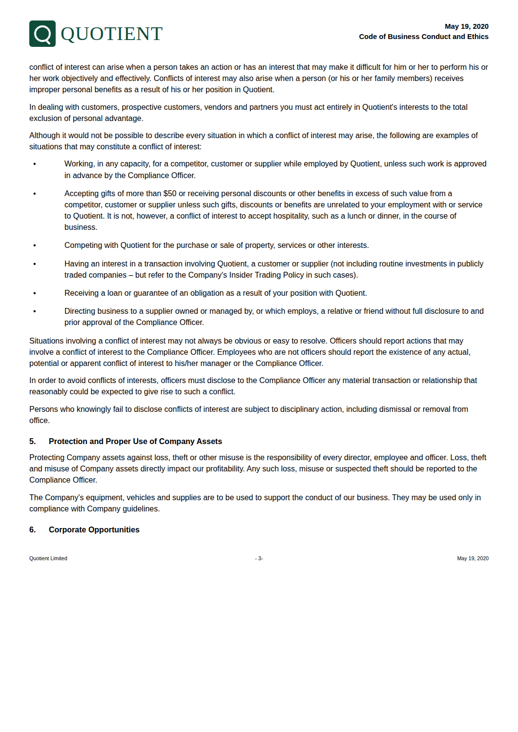QUOTIENT
May 19, 2020
Code of Business Conduct and Ethics
conflict of interest can arise when a person takes an action or has an interest that may make it difficult for him or her to perform his or her work objectively and effectively. Conflicts of interest may also arise when a person (or his or her family members) receives improper personal benefits as a result of his or her position in Quotient.
In dealing with customers, prospective customers, vendors and partners you must act entirely in Quotient's interests to the total exclusion of personal advantage.
Although it would not be possible to describe every situation in which a conflict of interest may arise, the following are examples of situations that may constitute a conflict of interest:
Working, in any capacity, for a competitor, customer or supplier while employed by Quotient, unless such work is approved in advance by the Compliance Officer.
Accepting gifts of more than $50 or receiving personal discounts or other benefits in excess of such value from a competitor, customer or supplier unless such gifts, discounts or benefits are unrelated to your employment with or service to Quotient. It is not, however, a conflict of interest to accept hospitality, such as a lunch or dinner, in the course of business.
Competing with Quotient for the purchase or sale of property, services or other interests.
Having an interest in a transaction involving Quotient, a customer or supplier (not including routine investments in publicly traded companies – but refer to the Company's Insider Trading Policy in such cases).
Receiving a loan or guarantee of an obligation as a result of your position with Quotient.
Directing business to a supplier owned or managed by, or which employs, a relative or friend without full disclosure to and prior approval of the Compliance Officer.
Situations involving a conflict of interest may not always be obvious or easy to resolve. Officers should report actions that may involve a conflict of interest to the Compliance Officer. Employees who are not officers should report the existence of any actual, potential or apparent conflict of interest to his/her manager or the Compliance Officer.
In order to avoid conflicts of interests, officers must disclose to the Compliance Officer any material transaction or relationship that reasonably could be expected to give rise to such a conflict.
Persons who knowingly fail to disclose conflicts of interest are subject to disciplinary action, including dismissal or removal from office.
5. Protection and Proper Use of Company Assets
Protecting Company assets against loss, theft or other misuse is the responsibility of every director, employee and officer. Loss, theft and misuse of Company assets directly impact our profitability. Any such loss, misuse or suspected theft should be reported to the Compliance Officer.
The Company's equipment, vehicles and supplies are to be used to support the conduct of our business. They may be used only in compliance with Company guidelines.
6. Corporate Opportunities
Quotient Limited
- 3-
May 19, 2020